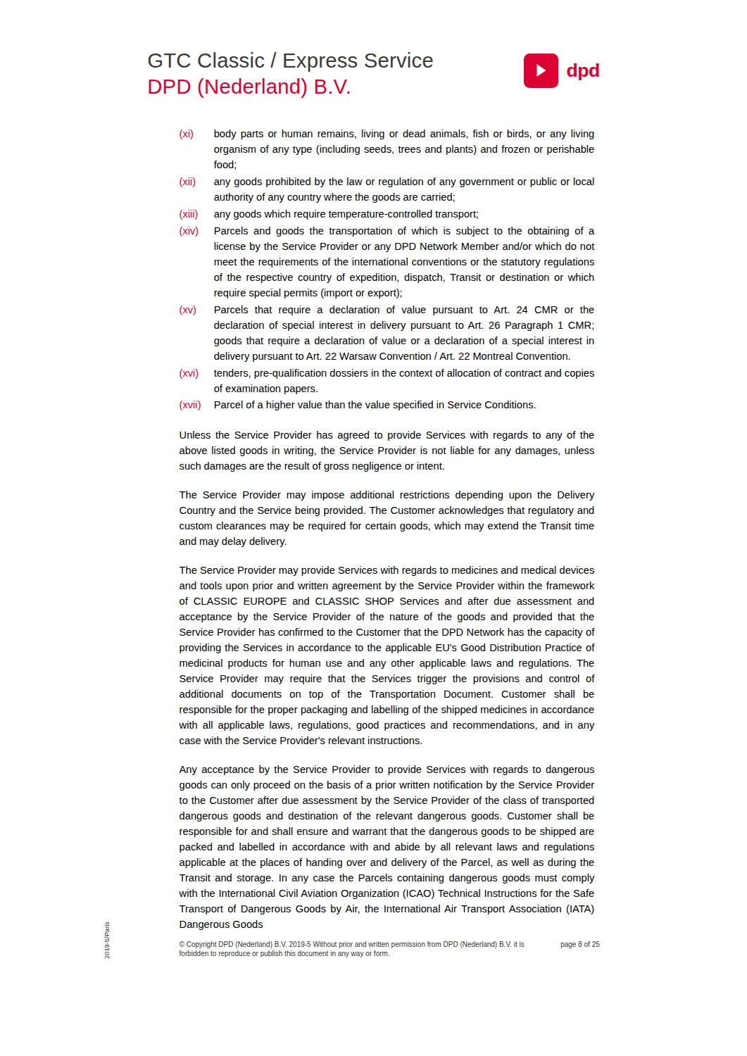GTC Classic / Express Service
DPD (Nederland) B.V.
dpd
(xi) body parts or human remains, living or dead animals, fish or birds, or any living organism of any type (including seeds, trees and plants) and frozen or perishable food;
(xii) any goods prohibited by the law or regulation of any government or public or local authority of any country where the goods are carried;
(xiii) any goods which require temperature-controlled transport;
(xiv) Parcels and goods the transportation of which is subject to the obtaining of a license by the Service Provider or any DPD Network Member and/or which do not meet the requirements of the international conventions or the statutory regulations of the respective country of expedition, dispatch, Transit or destination or which require special permits (import or export);
(xv) Parcels that require a declaration of value pursuant to Art. 24 CMR or the declaration of special interest in delivery pursuant to Art. 26 Paragraph 1 CMR; goods that require a declaration of value or a declaration of a special interest in delivery pursuant to Art. 22 Warsaw Convention / Art. 22 Montreal Convention.
(xvi) tenders, pre-qualification dossiers in the context of allocation of contract and copies of examination papers.
(xvii) Parcel of a higher value than the value specified in Service Conditions.
Unless the Service Provider has agreed to provide Services with regards to any of the above listed goods in writing, the Service Provider is not liable for any damages, unless such damages are the result of gross negligence or intent.
The Service Provider may impose additional restrictions depending upon the Delivery Country and the Service being provided. The Customer acknowledges that regulatory and custom clearances may be required for certain goods, which may extend the Transit time and may delay delivery.
The Service Provider may provide Services with regards to medicines and medical devices and tools upon prior and written agreement by the Service Provider within the framework of CLASSIC EUROPE and CLASSIC SHOP Services and after due assessment and acceptance by the Service Provider of the nature of the goods and provided that the Service Provider has confirmed to the Customer that the DPD Network has the capacity of providing the Services in accordance to the applicable EU's Good Distribution Practice of medicinal products for human use and any other applicable laws and regulations. The Service Provider may require that the Services trigger the provisions and control of additional documents on top of the Transportation Document. Customer shall be responsible for the proper packaging and labelling of the shipped medicines in accordance with all applicable laws, regulations, good practices and recommendations, and in any case with the Service Provider's relevant instructions.
Any acceptance by the Service Provider to provide Services with regards to dangerous goods can only proceed on the basis of a prior written notification by the Service Provider to the Customer after due assessment by the Service Provider of the class of transported dangerous goods and destination of the relevant dangerous goods. Customer shall be responsible for and shall ensure and warrant that the dangerous goods to be shipped are packed and labelled in accordance with and abide by all relevant laws and regulations applicable at the places of handing over and delivery of the Parcel, as well as during the Transit and storage. In any case the Parcels containing dangerous goods must comply with the International Civil Aviation Organization (ICAO) Technical Instructions for the Safe Transport of Dangerous Goods by Air, the International Air Transport Association (IATA) Dangerous Goods
© Copyright DPD (Nederland) B.V. 2019-5 Without prior and written permission from DPD (Nederland) B.V. it is forbidden to reproduce or publish this document in any way or form.
page 8 of 25
2019-5/Paris